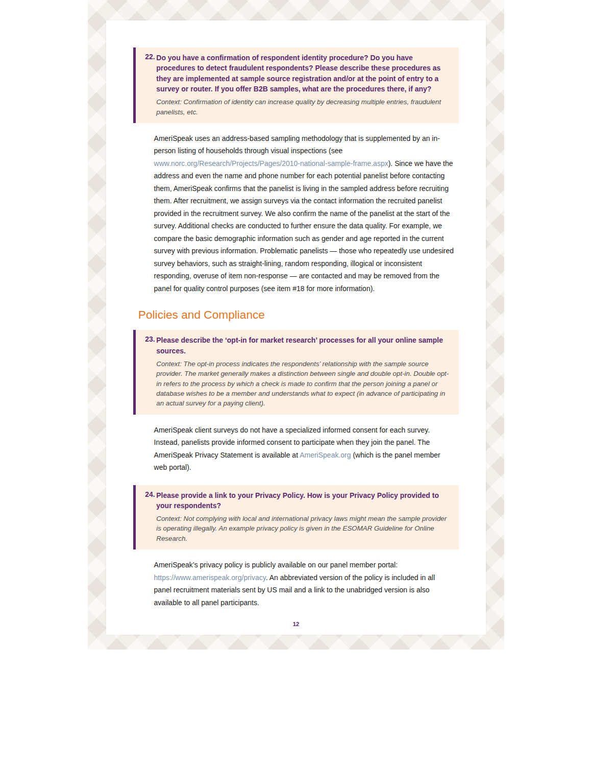22.
Do you have a confirmation of respondent identity procedure? Do you have procedures to detect fraudulent respondents? Please describe these procedures as they are implemented at sample source registration and/or at the point of entry to a survey or router. If you offer B2B samples, what are the procedures there, if any?
Context: Confirmation of identity can increase quality by decreasing multiple entries, fraudulent panelists, etc.
AmeriSpeak uses an address-based sampling methodology that is supplemented by an in-person listing of households through visual inspections (see www.norc.org/Research/Projects/Pages/2010-national-sample-frame.aspx). Since we have the address and even the name and phone number for each potential panelist before contacting them, AmeriSpeak confirms that the panelist is living in the sampled address before recruiting them. After recruitment, we assign surveys via the contact information the recruited panelist provided in the recruitment survey. We also confirm the name of the panelist at the start of the survey. Additional checks are conducted to further ensure the data quality. For example, we compare the basic demographic information such as gender and age reported in the current survey with previous information. Problematic panelists — those who repeatedly use undesired survey behaviors, such as straight-lining, random responding, illogical or inconsistent responding, overuse of item non-response — are contacted and may be removed from the panel for quality control purposes (see item #18 for more information).
Policies and Compliance
23.
Please describe the ‘opt-in for market research’ processes for all your online sample sources.
Context: The opt-in process indicates the respondents’ relationship with the sample source provider. The market generally makes a distinction between single and double opt-in. Double opt-in refers to the process by which a check is made to confirm that the person joining a panel or database wishes to be a member and understands what to expect (in advance of participating in an actual survey for a paying client).
AmeriSpeak client surveys do not have a specialized informed consent for each survey. Instead, panelists provide informed consent to participate when they join the panel. The AmeriSpeak Privacy Statement is available at AmeriSpeak.org (which is the panel member web portal).
24.
Please provide a link to your Privacy Policy. How is your Privacy Policy provided to your respondents?
Context: Not complying with local and international privacy laws might mean the sample provider is operating illegally. An example privacy policy is given in the ESOMAR Guideline for Online Research.
AmeriSpeak’s privacy policy is publicly available on our panel member portal: https://www.amerispeak.org/privacy. An abbreviated version of the policy is included in all panel recruitment materials sent by US mail and a link to the unabridged version is also available to all panel participants.
12